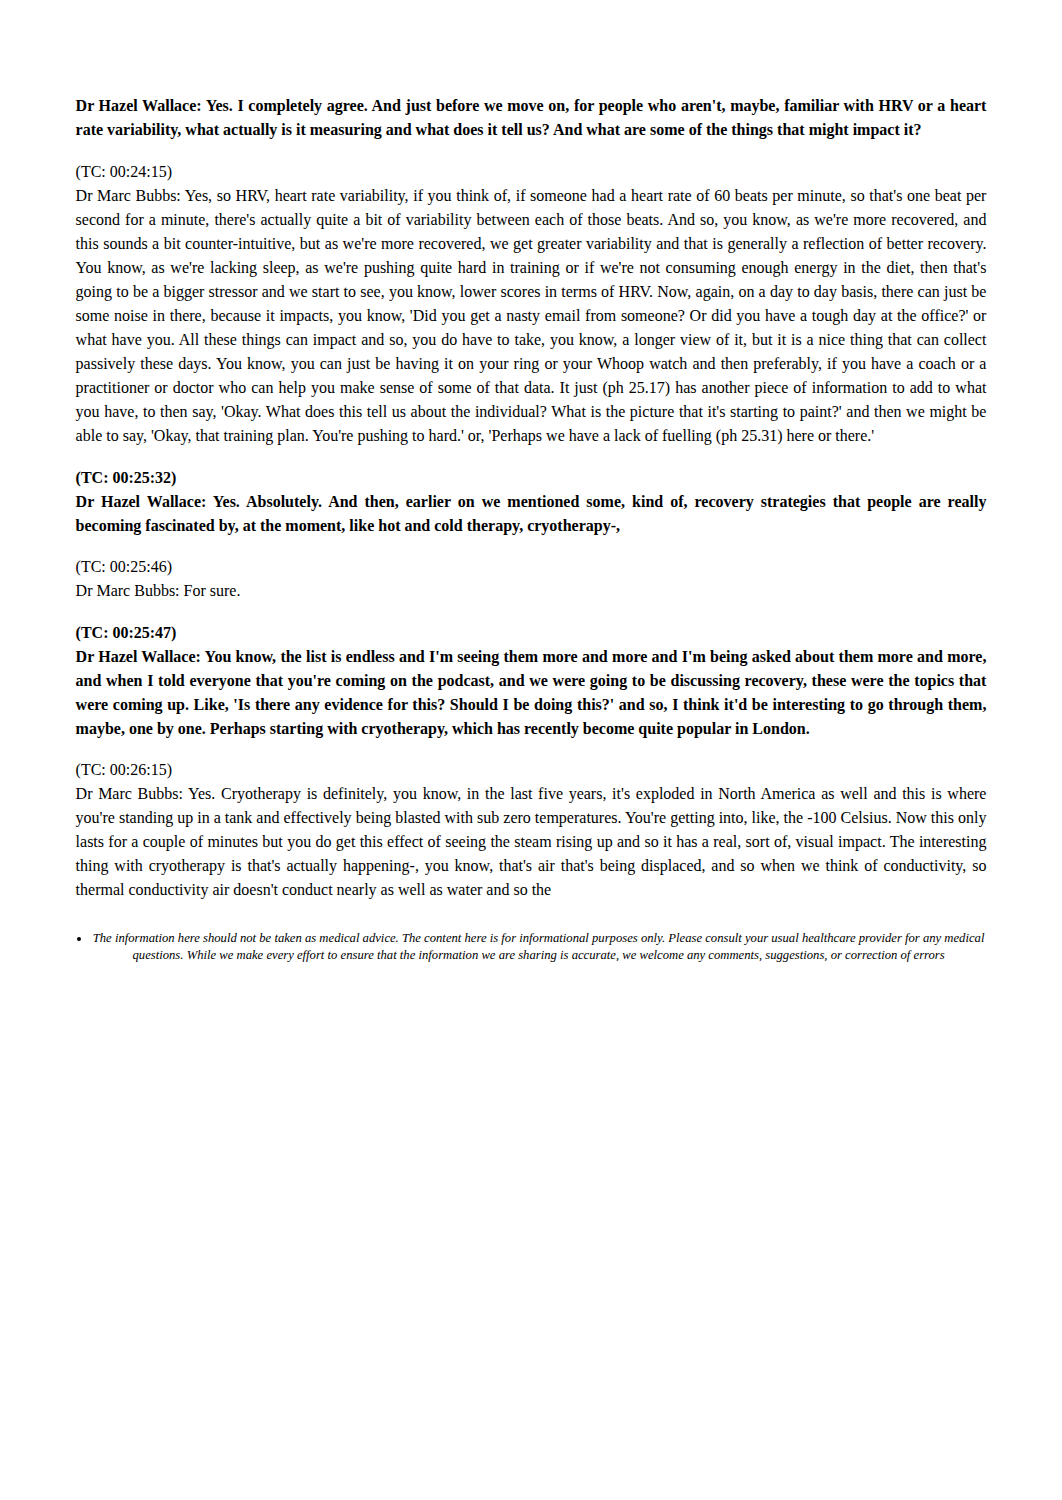Dr Hazel Wallace: Yes. I completely agree. And just before we move on, for people who aren't, maybe, familiar with HRV or a heart rate variability, what actually is it measuring and what does it tell us? And what are some of the things that might impact it?
(TC: 00:24:15)
Dr Marc Bubbs: Yes, so HRV, heart rate variability, if you think of, if someone had a heart rate of 60 beats per minute, so that's one beat per second for a minute, there's actually quite a bit of variability between each of those beats. And so, you know, as we're more recovered, and this sounds a bit counter-intuitive, but as we're more recovered, we get greater variability and that is generally a reflection of better recovery. You know, as we're lacking sleep, as we're pushing quite hard in training or if we're not consuming enough energy in the diet, then that's going to be a bigger stressor and we start to see, you know, lower scores in terms of HRV. Now, again, on a day to day basis, there can just be some noise in there, because it impacts, you know, 'Did you get a nasty email from someone? Or did you have a tough day at the office?' or what have you. All these things can impact and so, you do have to take, you know, a longer view of it, but it is a nice thing that can collect passively these days. You know, you can just be having it on your ring or your Whoop watch and then preferably, if you have a coach or a practitioner or doctor who can help you make sense of some of that data. It just (ph 25.17) has another piece of information to add to what you have, to then say, 'Okay. What does this tell us about the individual? What is the picture that it's starting to paint?' and then we might be able to say, 'Okay, that training plan. You're pushing to hard.' or, 'Perhaps we have a lack of fuelling (ph 25.31) here or there.'
(TC: 00:25:32)
Dr Hazel Wallace: Yes. Absolutely. And then, earlier on we mentioned some, kind of, recovery strategies that people are really becoming fascinated by, at the moment, like hot and cold therapy, cryotherapy-,
(TC: 00:25:46)
Dr Marc Bubbs: For sure.
(TC: 00:25:47)
Dr Hazel Wallace: You know, the list is endless and I'm seeing them more and more and I'm being asked about them more and more, and when I told everyone that you're coming on the podcast, and we were going to be discussing recovery, these were the topics that were coming up. Like, 'Is there any evidence for this? Should I be doing this?' and so, I think it'd be interesting to go through them, maybe, one by one. Perhaps starting with cryotherapy, which has recently become quite popular in London.
(TC: 00:26:15)
Dr Marc Bubbs: Yes. Cryotherapy is definitely, you know, in the last five years, it's exploded in North America as well and this is where you're standing up in a tank and effectively being blasted with sub zero temperatures. You're getting into, like, the -100 Celsius. Now this only lasts for a couple of minutes but you do get this effect of seeing the steam rising up and so it has a real, sort of, visual impact. The interesting thing with cryotherapy is that's actually happening-, you know, that's air that's being displaced, and so when we think of conductivity, so thermal conductivity air doesn't conduct nearly as well as water and so the
The information here should not be taken as medical advice. The content here is for informational purposes only. Please consult your usual healthcare provider for any medical questions. While we make every effort to ensure that the information we are sharing is accurate, we welcome any comments, suggestions, or correction of errors